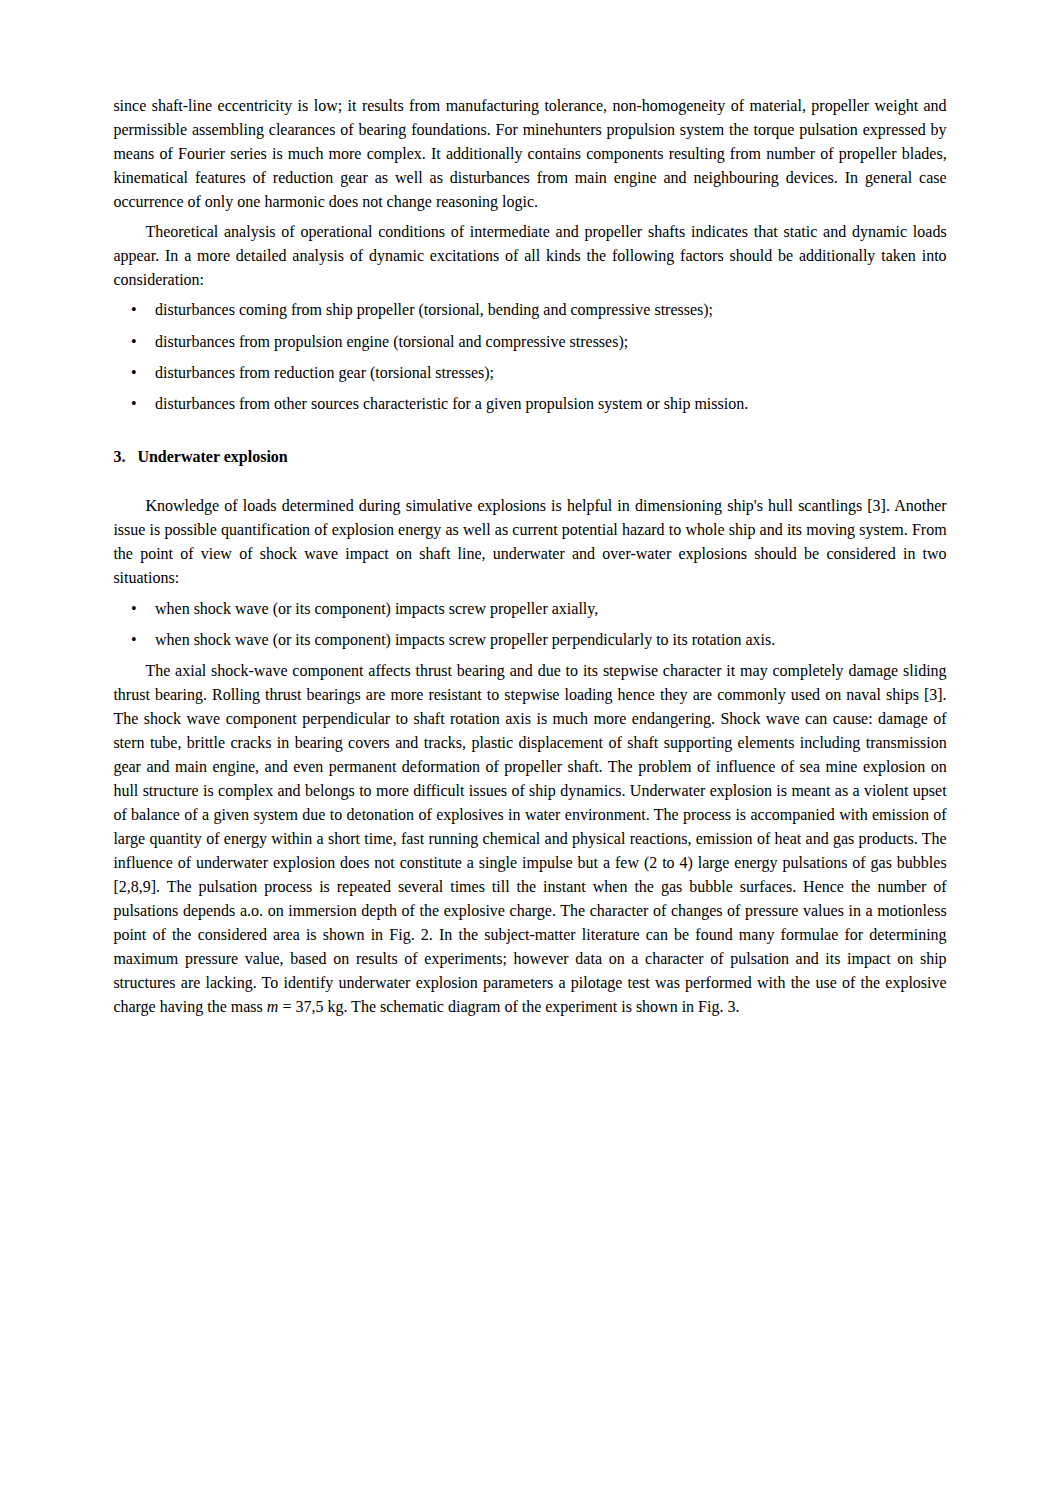since shaft-line eccentricity is low; it results from manufacturing tolerance, non-homogeneity of material, propeller weight and permissible assembling clearances of bearing foundations. For minehunters propulsion system the torque pulsation expressed by means of Fourier series is much more complex. It additionally contains components resulting from number of propeller blades, kinematical features of reduction gear as well as disturbances from main engine and neighbouring devices. In general case occurrence of only one harmonic does not change reasoning logic.
Theoretical analysis of operational conditions of intermediate and propeller shafts indicates that static and dynamic loads appear. In a more detailed analysis of dynamic excitations of all kinds the following factors should be additionally taken into consideration:
disturbances coming from ship propeller (torsional, bending and compressive stresses);
disturbances from propulsion engine (torsional and compressive stresses);
disturbances from reduction gear (torsional stresses);
disturbances from other sources characteristic for a given propulsion system or ship mission.
3. Underwater explosion
Knowledge of loads determined during simulative explosions is helpful in dimensioning ship's hull scantlings [3]. Another issue is possible quantification of explosion energy as well as current potential hazard to whole ship and its moving system. From the point of view of shock wave impact on shaft line, underwater and over-water explosions should be considered in two situations:
when shock wave (or its component) impacts screw propeller axially,
when shock wave (or its component) impacts screw propeller perpendicularly to its rotation axis.
The axial shock-wave component affects thrust bearing and due to its stepwise character it may completely damage sliding thrust bearing. Rolling thrust bearings are more resistant to stepwise loading hence they are commonly used on naval ships [3]. The shock wave component perpendicular to shaft rotation axis is much more endangering. Shock wave can cause: damage of stern tube, brittle cracks in bearing covers and tracks, plastic displacement of shaft supporting elements including transmission gear and main engine, and even permanent deformation of propeller shaft. The problem of influence of sea mine explosion on hull structure is complex and belongs to more difficult issues of ship dynamics. Underwater explosion is meant as a violent upset of balance of a given system due to detonation of explosives in water environment. The process is accompanied with emission of large quantity of energy within a short time, fast running chemical and physical reactions, emission of heat and gas products. The influence of underwater explosion does not constitute a single impulse but a few (2 to 4) large energy pulsations of gas bubbles [2,8,9]. The pulsation process is repeated several times till the instant when the gas bubble surfaces. Hence the number of pulsations depends a.o. on immersion depth of the explosive charge. The character of changes of pressure values in a motionless point of the considered area is shown in Fig. 2. In the subject-matter literature can be found many formulae for determining maximum pressure value, based on results of experiments; however data on a character of pulsation and its impact on ship structures are lacking. To identify underwater explosion parameters a pilotage test was performed with the use of the explosive charge having the mass m = 37,5 kg. The schematic diagram of the experiment is shown in Fig. 3.